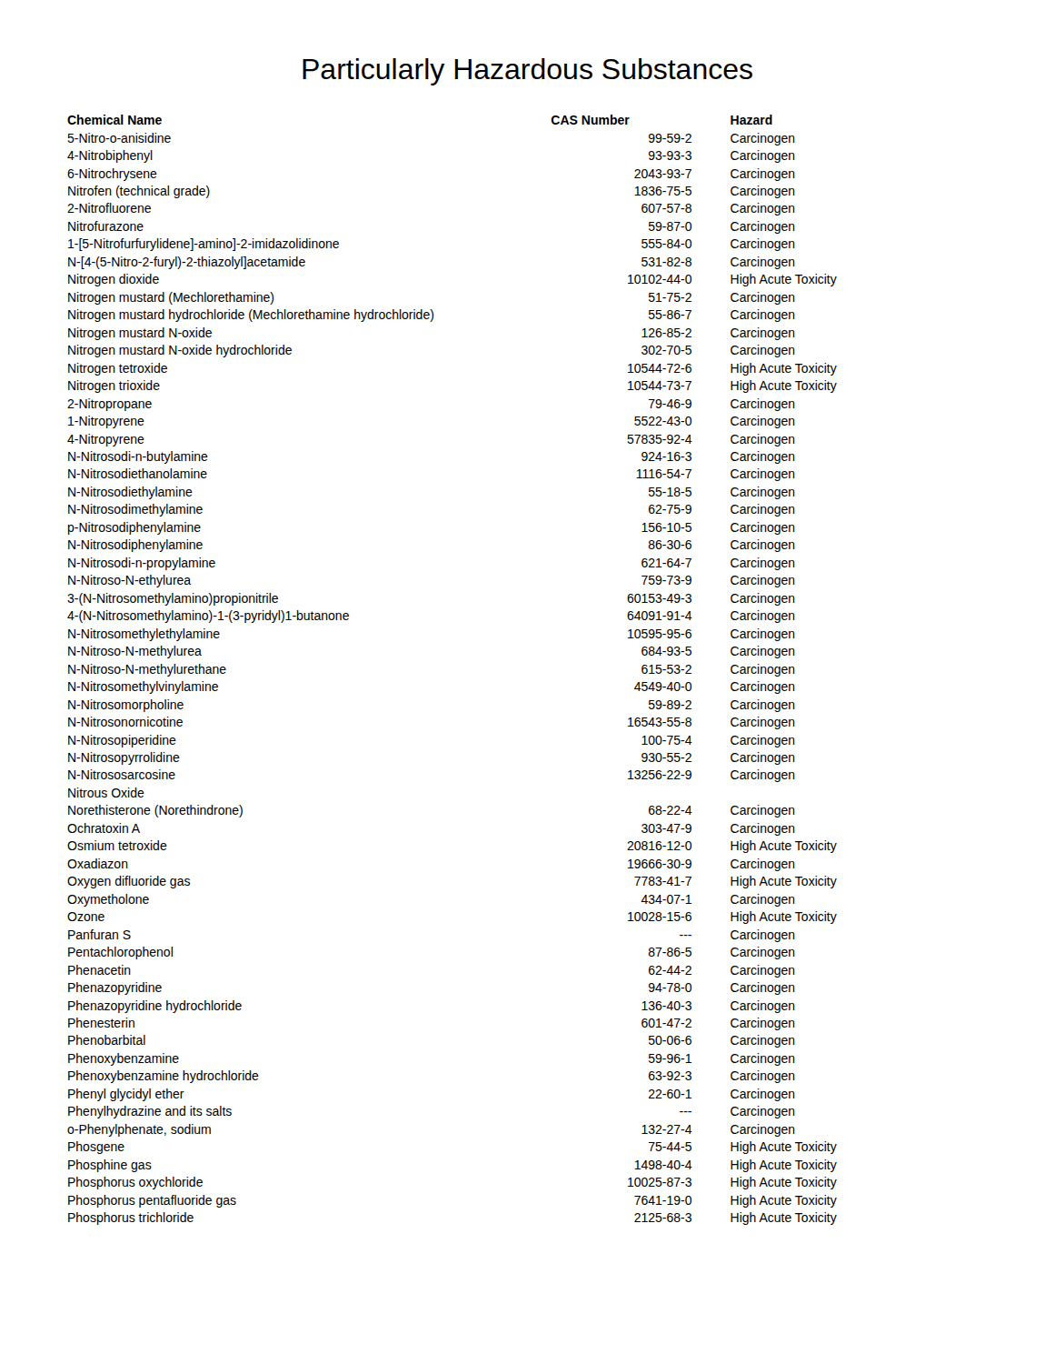Particularly Hazardous Substances
| Chemical Name | CAS Number | Hazard |
| --- | --- | --- |
| 5-Nitro-o-anisidine | 99-59-2 | Carcinogen |
| 4-Nitrobiphenyl | 93-93-3 | Carcinogen |
| 6-Nitrochrysene | 2043-93-7 | Carcinogen |
| Nitrofen (technical grade) | 1836-75-5 | Carcinogen |
| 2-Nitrofluorene | 607-57-8 | Carcinogen |
| Nitrofurazone | 59-87-0 | Carcinogen |
| 1-[5-Nitrofurfurylidene]-amino]-2-imidazolidinone | 555-84-0 | Carcinogen |
| N-[4-(5-Nitro-2-furyl)-2-thiazolyl]acetamide | 531-82-8 | Carcinogen |
| Nitrogen dioxide | 10102-44-0 | High Acute Toxicity |
| Nitrogen mustard (Mechlorethamine) | 51-75-2 | Carcinogen |
| Nitrogen mustard hydrochloride (Mechlorethamine hydrochloride) | 55-86-7 | Carcinogen |
| Nitrogen mustard N-oxide | 126-85-2 | Carcinogen |
| Nitrogen mustard N-oxide hydrochloride | 302-70-5 | Carcinogen |
| Nitrogen tetroxide | 10544-72-6 | High Acute Toxicity |
| Nitrogen trioxide | 10544-73-7 | High Acute Toxicity |
| 2-Nitropropane | 79-46-9 | Carcinogen |
| 1-Nitropyrene | 5522-43-0 | Carcinogen |
| 4-Nitropyrene | 57835-92-4 | Carcinogen |
| N-Nitrosodi-n-butylamine | 924-16-3 | Carcinogen |
| N-Nitrosodiethanolamine | 1116-54-7 | Carcinogen |
| N-Nitrosodiethylamine | 55-18-5 | Carcinogen |
| N-Nitrosodimethylamine | 62-75-9 | Carcinogen |
| p-Nitrosodiphenylamine | 156-10-5 | Carcinogen |
| N-Nitrosodiphenylamine | 86-30-6 | Carcinogen |
| N-Nitrosodi-n-propylamine | 621-64-7 | Carcinogen |
| N-Nitroso-N-ethylurea | 759-73-9 | Carcinogen |
| 3-(N-Nitrosomethylamino)propionitrile | 60153-49-3 | Carcinogen |
| 4-(N-Nitrosomethylamino)-1-(3-pyridyl)1-butanone | 64091-91-4 | Carcinogen |
| N-Nitrosomethylethylamine | 10595-95-6 | Carcinogen |
| N-Nitroso-N-methylurea | 684-93-5 | Carcinogen |
| N-Nitroso-N-methylurethane | 615-53-2 | Carcinogen |
| N-Nitrosomethylvinylamine | 4549-40-0 | Carcinogen |
| N-Nitrosomorpholine | 59-89-2 | Carcinogen |
| N-Nitrosonornicotine | 16543-55-8 | Carcinogen |
| N-Nitrosopiperidine | 100-75-4 | Carcinogen |
| N-Nitrosopyrrolidine | 930-55-2 | Carcinogen |
| N-Nitrososarcosine | 13256-22-9 | Carcinogen |
| Nitrous Oxide | | |
| Norethisterone (Norethindrone) | 68-22-4 | Carcinogen |
| Ochratoxin A | 303-47-9 | Carcinogen |
| Osmium tetroxide | 20816-12-0 | High Acute Toxicity |
| Oxadiazon | 19666-30-9 | Carcinogen |
| Oxygen difluoride gas | 7783-41-7 | High Acute Toxicity |
| Oxymetholone | 434-07-1 | Carcinogen |
| Ozone | 10028-15-6 | High Acute Toxicity |
| Panfuran S | --- | Carcinogen |
| Pentachlorophenol | 87-86-5 | Carcinogen |
| Phenacetin | 62-44-2 | Carcinogen |
| Phenazopyridine | 94-78-0 | Carcinogen |
| Phenazopyridine hydrochloride | 136-40-3 | Carcinogen |
| Phenesterin | 601-47-2 | Carcinogen |
| Phenobarbital | 50-06-6 | Carcinogen |
| Phenoxybenzamine | 59-96-1 | Carcinogen |
| Phenoxybenzamine hydrochloride | 63-92-3 | Carcinogen |
| Phenyl glycidyl ether | 22-60-1 | Carcinogen |
| Phenylhydrazine and its salts | --- | Carcinogen |
| o-Phenylphenate, sodium | 132-27-4 | Carcinogen |
| Phosgene | 75-44-5 | High Acute Toxicity |
| Phosphine gas | 1498-40-4 | High Acute Toxicity |
| Phosphorus oxychloride | 10025-87-3 | High Acute Toxicity |
| Phosphorus pentafluoride gas | 7641-19-0 | High Acute Toxicity |
| Phosphorus trichloride | 2125-68-3 | High Acute Toxicity |